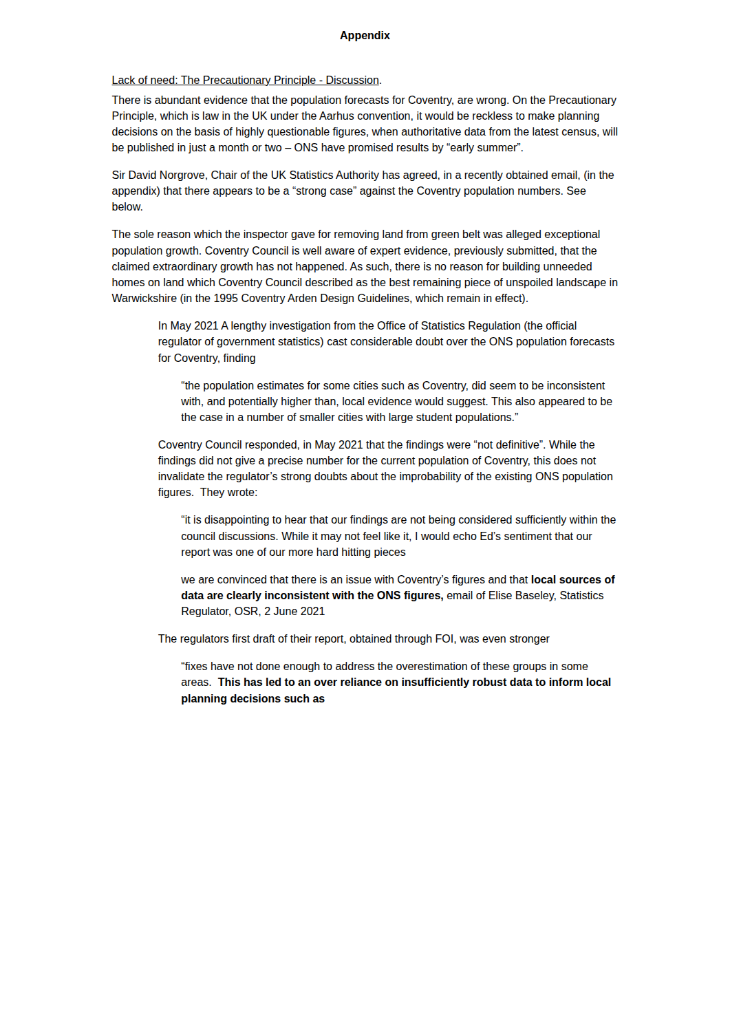Appendix
Lack of need: The Precautionary Principle - Discussion.
There is abundant evidence that the population forecasts for Coventry, are wrong. On the Precautionary Principle, which is law in the UK under the Aarhus convention, it would be reckless to make planning decisions on the basis of highly questionable figures, when authoritative data from the latest census, will be published in just a month or two – ONS have promised results by “early summer”.
Sir David Norgrove, Chair of the UK Statistics Authority has agreed, in a recently obtained email, (in the appendix) that there appears to be a “strong case” against the Coventry population numbers. See below.
The sole reason which the inspector gave for removing land from green belt was alleged exceptional population growth. Coventry Council is well aware of expert evidence, previously submitted, that the claimed extraordinary growth has not happened. As such, there is no reason for building unneeded homes on land which Coventry Council described as the best remaining piece of unspoiled landscape in Warwickshire (in the 1995 Coventry Arden Design Guidelines, which remain in effect).
In May 2021 A lengthy investigation from the Office of Statistics Regulation (the official regulator of government statistics) cast considerable doubt over the ONS population forecasts for Coventry, finding
“the population estimates for some cities such as Coventry, did seem to be inconsistent with, and potentially higher than, local evidence would suggest. This also appeared to be the case in a number of smaller cities with large student populations.”
Coventry Council responded, in May 2021 that the findings were “not definitive”. While the findings did not give a precise number for the current population of Coventry, this does not invalidate the regulator’s strong doubts about the improbability of the existing ONS population figures. They wrote:
“it is disappointing to hear that our findings are not being considered sufficiently within the council discussions. While it may not feel like it, I would echo Ed’s sentiment that our report was one of our more hard hitting pieces
we are convinced that there is an issue with Coventry’s figures and that local sources of data are clearly inconsistent with the ONS figures, email of Elise Baseley, Statistics Regulator, OSR, 2 June 2021
The regulators first draft of their report, obtained through FOI, was even stronger
“fixes have not done enough to address the overestimation of these groups in some areas. This has led to an over reliance on insufficiently robust data to inform local planning decisions such as